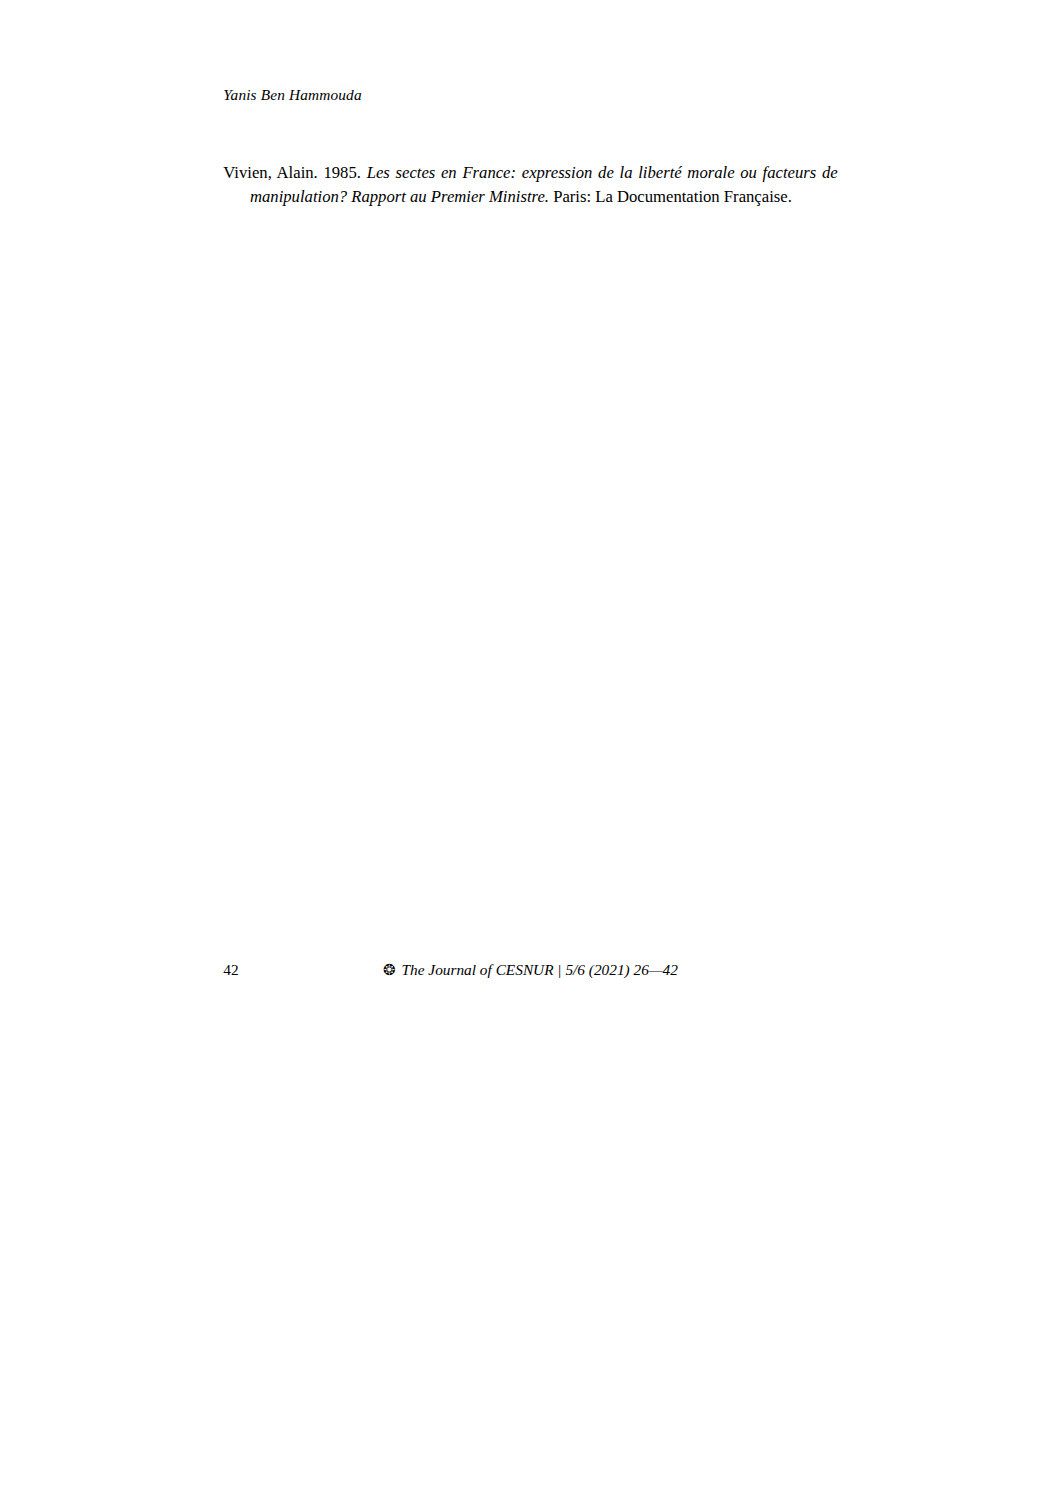Yanis Ben Hammouda
Vivien, Alain. 1985. Les sectes en France: expression de la liberté morale ou facteurs de manipulation? Rapport au Premier Ministre. Paris: La Documentation Française.
42
❂The Journal of CESNUR | 5/6 (2021) 26—42